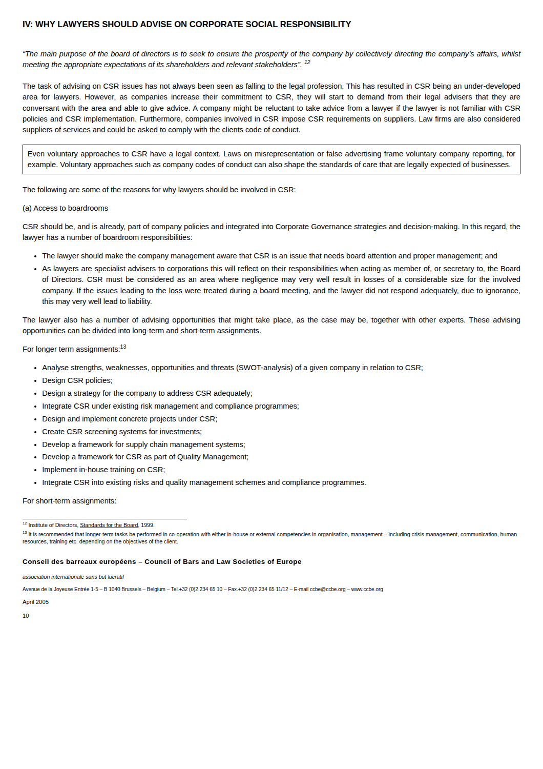IV: WHY LAWYERS SHOULD ADVISE ON CORPORATE SOCIAL RESPONSIBILITY
“The main purpose of the board of directors is to seek to ensure the prosperity of the company by collectively directing the company’s affairs, whilst meeting the appropriate expectations of its shareholders and relevant stakeholders”. 12
The task of advising on CSR issues has not always been seen as falling to the legal profession. This has resulted in CSR being an under-developed area for lawyers. However, as companies increase their commitment to CSR, they will start to demand from their legal advisers that they are conversant with the area and able to give advice. A company might be reluctant to take advice from a lawyer if the lawyer is not familiar with CSR policies and CSR implementation. Furthermore, companies involved in CSR impose CSR requirements on suppliers. Law firms are also considered suppliers of services and could be asked to comply with the clients code of conduct.
Even voluntary approaches to CSR have a legal context. Laws on misrepresentation or false advertising frame voluntary company reporting, for example. Voluntary approaches such as company codes of conduct can also shape the standards of care that are legally expected of businesses.
The following are some of the reasons for why lawyers should be involved in CSR:
(a) Access to boardrooms
CSR should be, and is already, part of company policies and integrated into Corporate Governance strategies and decision-making. In this regard, the lawyer has a number of boardroom responsibilities:
The lawyer should make the company management aware that CSR is an issue that needs board attention and proper management; and
As lawyers are specialist advisers to corporations this will reflect on their responsibilities when acting as member of, or secretary to, the Board of Directors. CSR must be considered as an area where negligence may very well result in losses of a considerable size for the involved company. If the issues leading to the loss were treated during a board meeting, and the lawyer did not respond adequately, due to ignorance, this may very well lead to liability.
The lawyer also has a number of advising opportunities that might take place, as the case may be, together with other experts. These advising opportunities can be divided into long-term and short-term assignments.
For longer term assignments:13
Analyse strengths, weaknesses, opportunities and threats (SWOT-analysis) of a given company in relation to CSR;
Design CSR policies;
Design a strategy for the company to address CSR adequately;
Integrate CSR under existing risk management and compliance programmes;
Design and implement concrete projects under CSR;
Create CSR screening systems for investments;
Develop a framework for supply chain management systems;
Develop a framework for CSR as part of Quality Management;
Implement in-house training on CSR;
Integrate CSR into existing risks and quality management schemes and compliance programmes.
For short-term assignments:
12 Institute of Directors, Standards for the Board, 1999.
13 It is recommended that longer-term tasks be performed in co-operation with either in-house or external competencies in organisation, management – including crisis management, communication, human resources, training etc. depending on the objectives of the client.
Conseil des barreaux européens – Council of Bars and Law Societies of Europe
association internationale sans but lucratif
Avenue de la Joyeuse Entrée 1-5 – B 1040 Brussels – Belgium – Tel.+32 (0)2 234 65 10 – Fax.+32 (0)2 234 65 11/12 – E-mail ccbe@ccbe.org – www.ccbe.org
April 2005
10